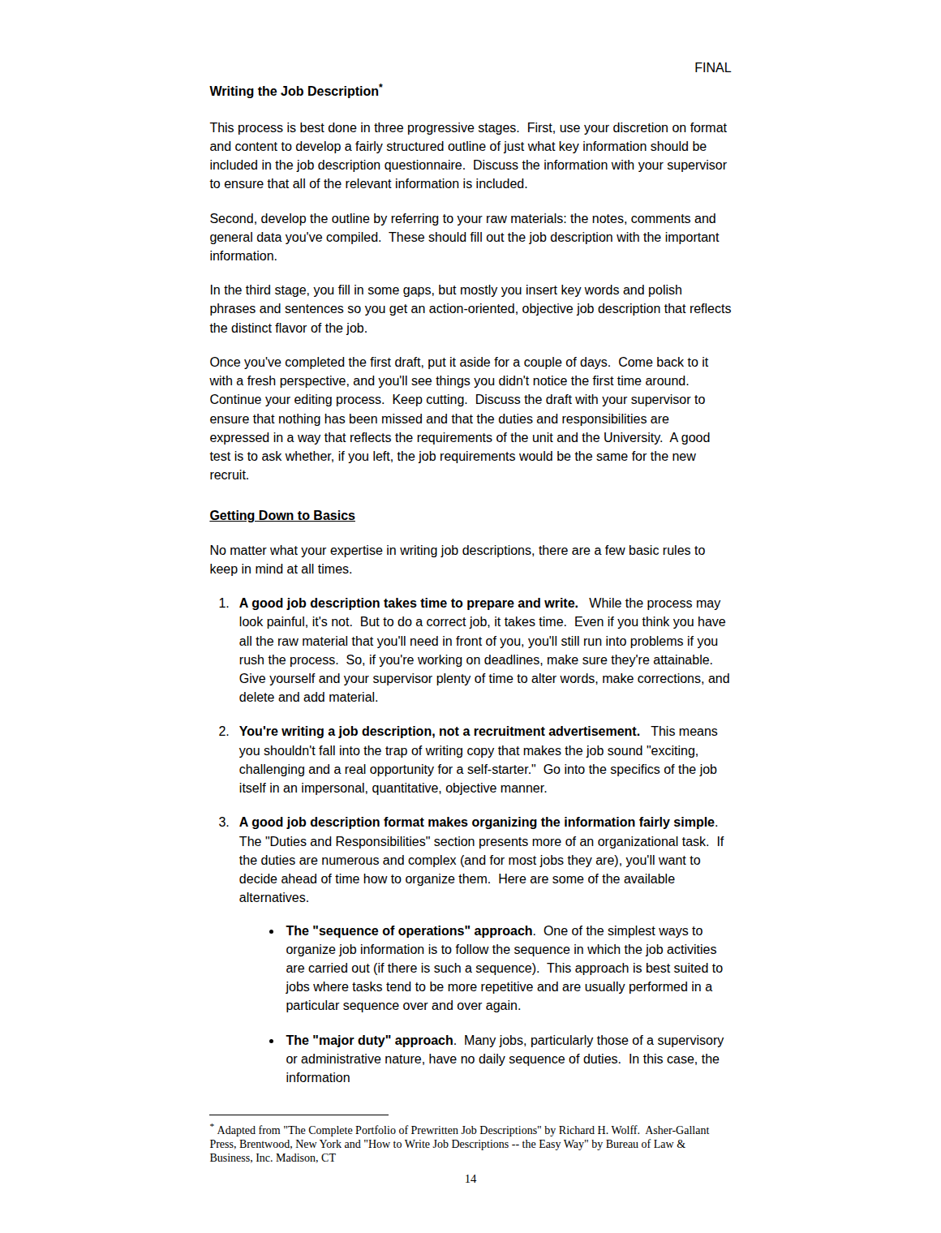FINAL
Writing the Job Description*
This process is best done in three progressive stages. First, use your discretion on format and content to develop a fairly structured outline of just what key information should be included in the job description questionnaire. Discuss the information with your supervisor to ensure that all of the relevant information is included.
Second, develop the outline by referring to your raw materials: the notes, comments and general data you've compiled. These should fill out the job description with the important information.
In the third stage, you fill in some gaps, but mostly you insert key words and polish phrases and sentences so you get an action-oriented, objective job description that reflects the distinct flavor of the job.
Once you've completed the first draft, put it aside for a couple of days. Come back to it with a fresh perspective, and you'll see things you didn't notice the first time around. Continue your editing process. Keep cutting. Discuss the draft with your supervisor to ensure that nothing has been missed and that the duties and responsibilities are expressed in a way that reflects the requirements of the unit and the University. A good test is to ask whether, if you left, the job requirements would be the same for the new recruit.
Getting Down to Basics
No matter what your expertise in writing job descriptions, there are a few basic rules to keep in mind at all times.
A good job description takes time to prepare and write. While the process may look painful, it's not. But to do a correct job, it takes time. Even if you think you have all the raw material that you'll need in front of you, you'll still run into problems if you rush the process. So, if you're working on deadlines, make sure they're attainable. Give yourself and your supervisor plenty of time to alter words, make corrections, and delete and add material.
You're writing a job description, not a recruitment advertisement. This means you shouldn't fall into the trap of writing copy that makes the job sound "exciting, challenging and a real opportunity for a self-starter." Go into the specifics of the job itself in an impersonal, quantitative, objective manner.
A good job description format makes organizing the information fairly simple. The "Duties and Responsibilities" section presents more of an organizational task. If the duties are numerous and complex (and for most jobs they are), you'll want to decide ahead of time how to organize them. Here are some of the available alternatives.
The "sequence of operations" approach. One of the simplest ways to organize job information is to follow the sequence in which the job activities are carried out (if there is such a sequence). This approach is best suited to jobs where tasks tend to be more repetitive and are usually performed in a particular sequence over and over again.
The "major duty" approach. Many jobs, particularly those of a supervisory or administrative nature, have no daily sequence of duties. In this case, the information
* Adapted from "The Complete Portfolio of Prewritten Job Descriptions" by Richard H. Wolff. Asher-Gallant Press, Brentwood, New York and "How to Write Job Descriptions -- the Easy Way" by Bureau of Law & Business, Inc. Madison, CT
14